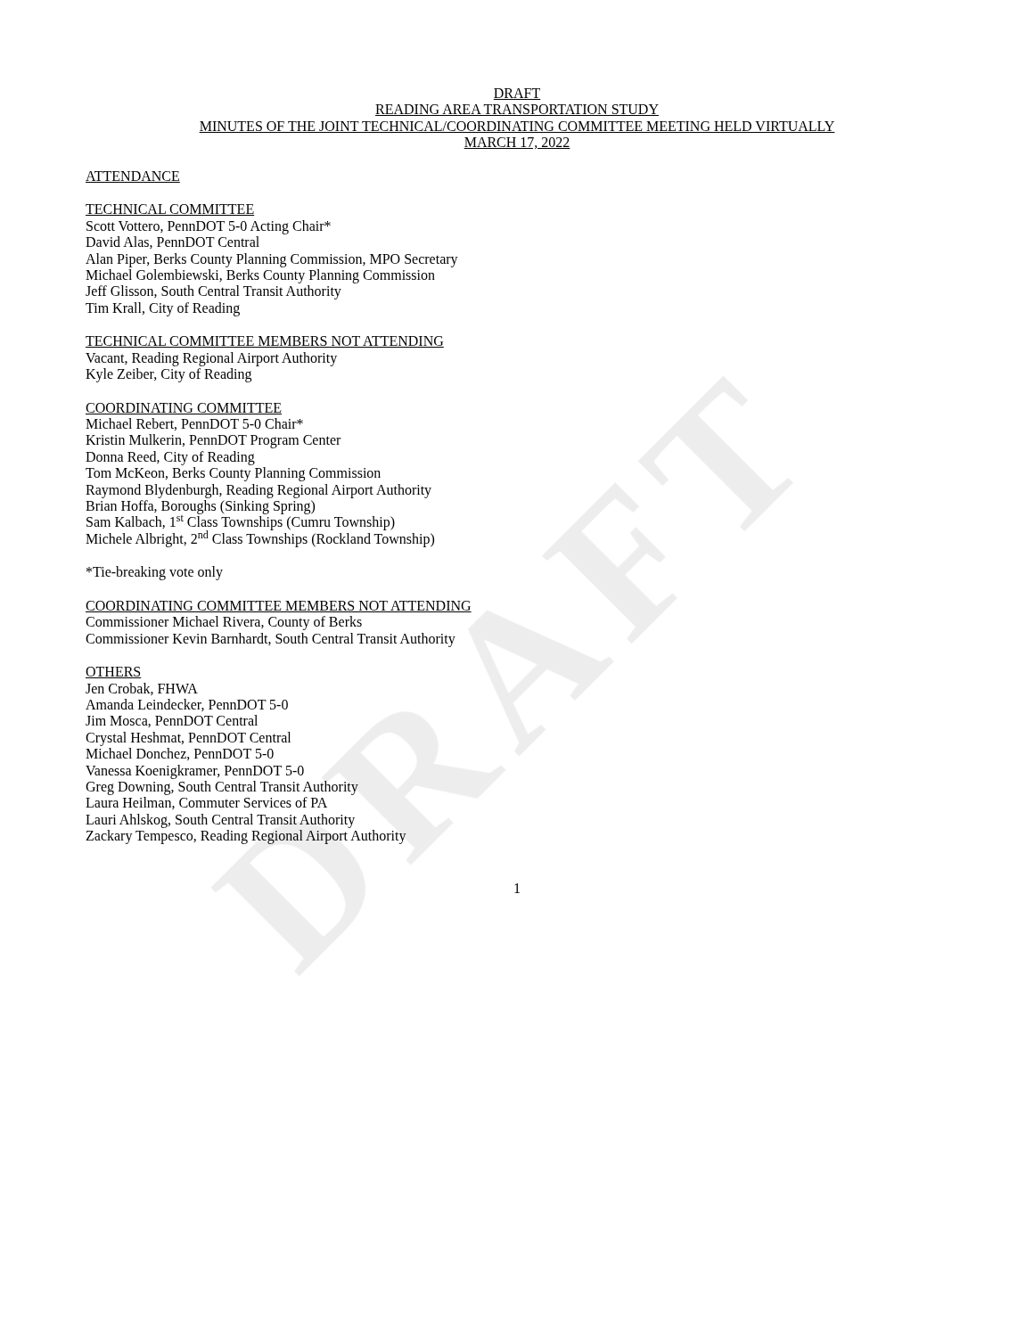DRAFT
DRAFT
READING AREA TRANSPORTATION STUDY
MINUTES OF THE JOINT TECHNICAL/COORDINATING COMMITTEE MEETING HELD VIRTUALLY
MARCH 17, 2022
ATTENDANCE
TECHNICAL COMMITTEE
Scott Vottero, PennDOT 5-0 Acting Chair*
David Alas, PennDOT Central
Alan Piper, Berks County Planning Commission, MPO Secretary
Michael Golembiewski, Berks County Planning Commission
Jeff Glisson, South Central Transit Authority
Tim Krall, City of Reading
TECHNICAL COMMITTEE MEMBERS NOT ATTENDING
Vacant, Reading Regional Airport Authority
Kyle Zeiber, City of Reading
COORDINATING COMMITTEE
Michael Rebert, PennDOT 5-0 Chair*
Kristin Mulkerin, PennDOT Program Center
Donna Reed, City of Reading
Tom McKeon, Berks County Planning Commission
Raymond Blydenburgh, Reading Regional Airport Authority
Brian Hoffa, Boroughs (Sinking Spring)
Sam Kalbach, 1st Class Townships (Cumru Township)
Michele Albright, 2nd Class Townships (Rockland Township)
*Tie-breaking vote only
COORDINATING COMMITTEE MEMBERS NOT ATTENDING
Commissioner Michael Rivera, County of Berks
Commissioner Kevin Barnhardt, South Central Transit Authority
OTHERS
Jen Crobak, FHWA
Amanda Leindecker, PennDOT 5-0
Jim Mosca, PennDOT Central
Crystal Heshmat, PennDOT Central
Michael Donchez, PennDOT 5-0
Vanessa Koenigkramer, PennDOT 5-0
Greg Downing, South Central Transit Authority
Laura Heilman, Commuter Services of PA
Lauri Ahlskog, South Central Transit Authority
Zackary Tempesco, Reading Regional Airport Authority
1